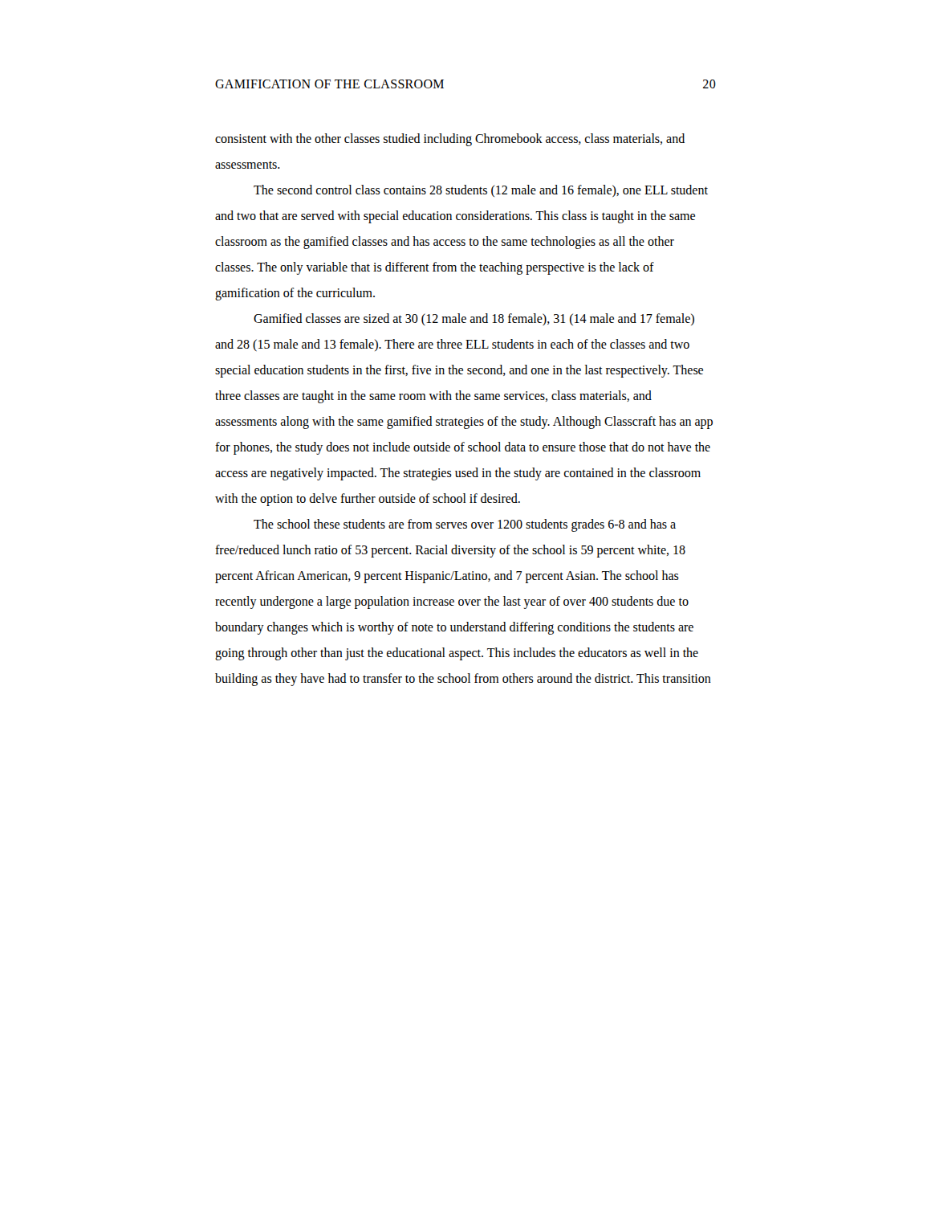Gamification of the Classroom 20
consistent with the other classes studied including Chromebook access, class materials, and assessments.
The second control class contains 28 students (12 male and 16 female), one ELL student and two that are served with special education considerations. This class is taught in the same classroom as the gamified classes and has access to the same technologies as all the other classes. The only variable that is different from the teaching perspective is the lack of gamification of the curriculum.
Gamified classes are sized at 30 (12 male and 18 female), 31 (14 male and 17 female) and 28 (15 male and 13 female). There are three ELL students in each of the classes and two special education students in the first, five in the second, and one in the last respectively. These three classes are taught in the same room with the same services, class materials, and assessments along with the same gamified strategies of the study. Although Classcraft has an app for phones, the study does not include outside of school data to ensure those that do not have the access are negatively impacted. The strategies used in the study are contained in the classroom with the option to delve further outside of school if desired.
The school these students are from serves over 1200 students grades 6-8 and has a free/reduced lunch ratio of 53 percent. Racial diversity of the school is 59 percent white, 18 percent African American, 9 percent Hispanic/Latino, and 7 percent Asian. The school has recently undergone a large population increase over the last year of over 400 students due to boundary changes which is worthy of note to understand differing conditions the students are going through other than just the educational aspect. This includes the educators as well in the building as they have had to transfer to the school from others around the district. This transition